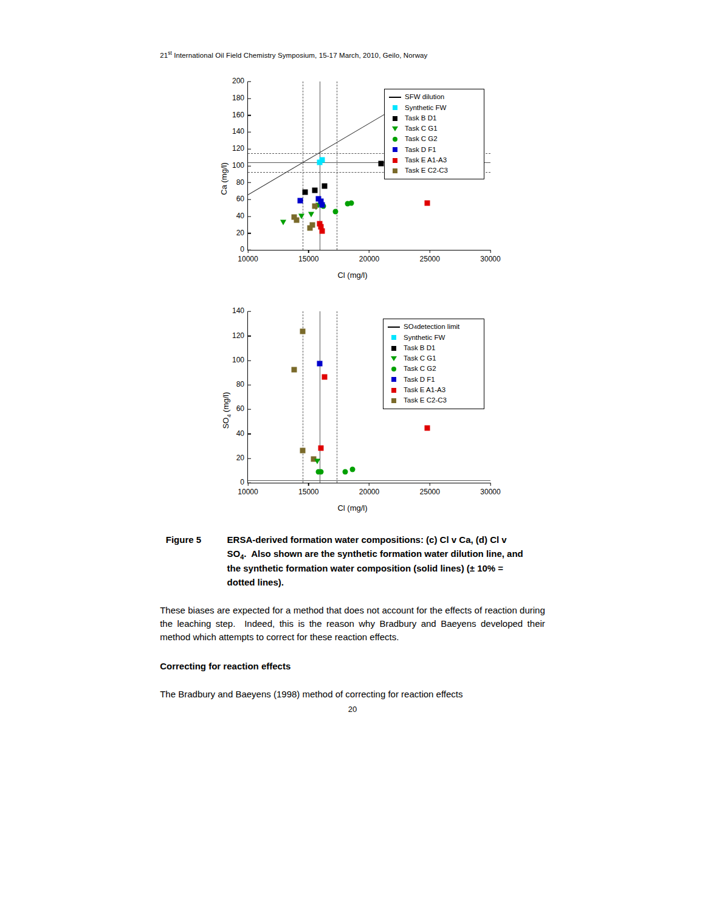21st International Oil Field Chemistry Symposium, 15-17 March, 2010, Geilo, Norway
Ca (mg/l)
Cl (mg/l)
0
20
40
60
80
100
120
140
160
180
200
10000
15000
20000
25000
30000
SFW dilution
Synthetic FW
Task B D1
Task C G1
Task C G2
Task D F1
Task E A1-A3
Task E C2-C3
SO4 (mg/l)
Cl (mg/l)
0
20
40
60
80
100
120
140
10000
15000
20000
25000
30000
SO4 detection limit
Synthetic FW
Task B D1
Task C G1
Task C G2
Task D F1
Task E A1-A3
Task E C2-C3
Figure 5 ERSA-derived formation water compositions: (c) Cl v Ca, (d) Cl v SO4. Also shown are the synthetic formation water dilution line, and the synthetic formation water composition (solid lines) (± 10% = dotted lines).
These biases are expected for a method that does not account for the effects of reaction during the leaching step. Indeed, this is the reason why Bradbury and Baeyens developed their method which attempts to correct for these reaction effects.
Correcting for reaction effects
The Bradbury and Baeyens (1998) method of correcting for reaction effects
20